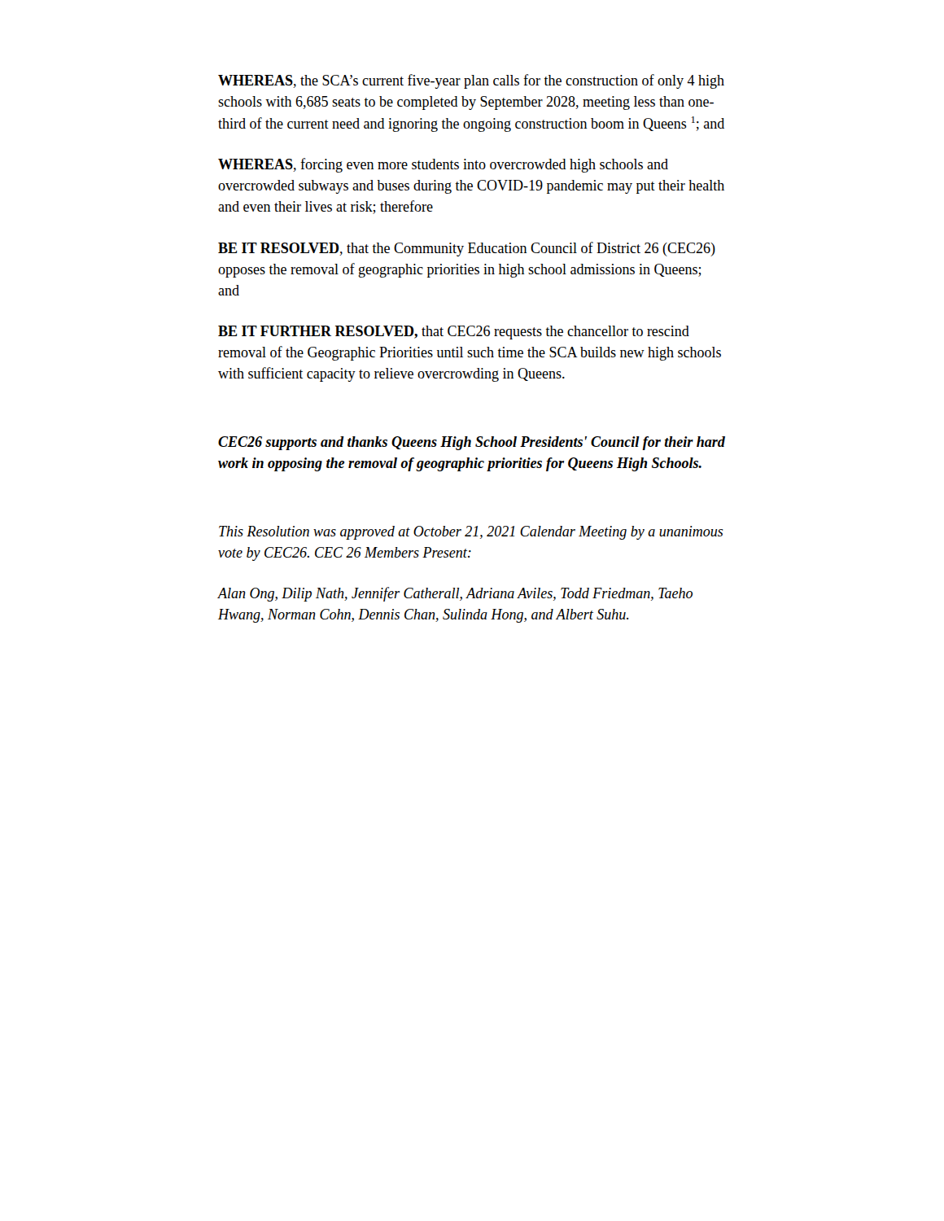WHEREAS, the SCA’s current five-year plan calls for the construction of only 4 high schools with 6,685 seats to be completed by September 2028, meeting less than one-third of the current need and ignoring the ongoing construction boom in Queens 1; and
WHEREAS, forcing even more students into overcrowded high schools and overcrowded subways and buses during the COVID-19 pandemic may put their health and even their lives at risk; therefore
BE IT RESOLVED, that the Community Education Council of District 26 (CEC26) opposes the removal of geographic priorities in high school admissions in Queens; and
BE IT FURTHER RESOLVED, that CEC26 requests the chancellor to rescind removal of the Geographic Priorities until such time the SCA builds new high schools with sufficient capacity to relieve overcrowding in Queens.
CEC26 supports and thanks Queens High School Presidents' Council for their hard work in opposing the removal of geographic priorities for Queens High Schools.
This Resolution was approved at October 21, 2021 Calendar Meeting by a unanimous vote by CEC26. CEC 26 Members Present:
Alan Ong, Dilip Nath, Jennifer Catherall, Adriana Aviles, Todd Friedman, Taeho Hwang, Norman Cohn, Dennis Chan, Sulinda Hong, and Albert Suhu.